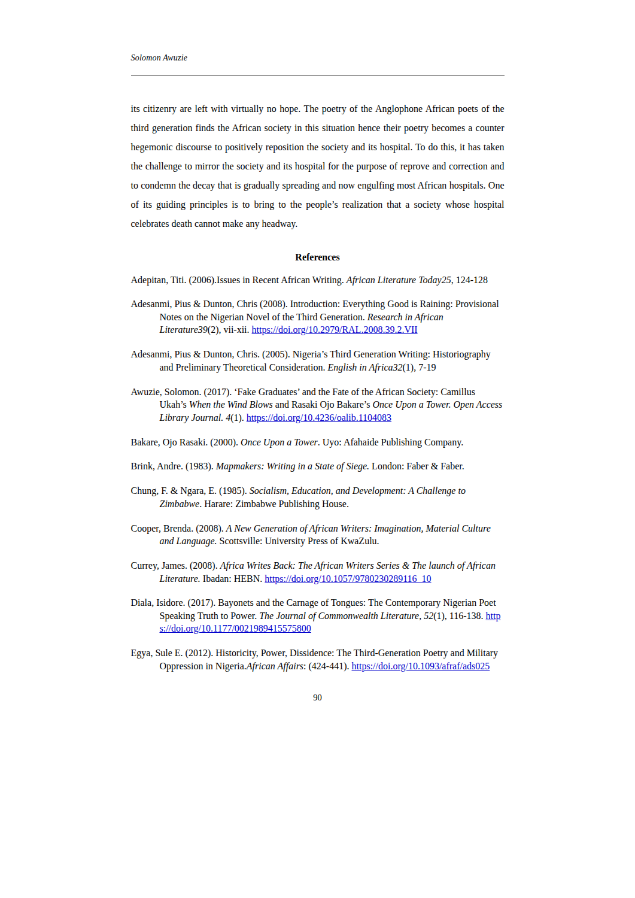Solomon Awuzie
its citizenry are left with virtually no hope. The poetry of the Anglophone African poets of the third generation finds the African society in this situation hence their poetry becomes a counter hegemonic discourse to positively reposition the society and its hospital. To do this, it has taken the challenge to mirror the society and its hospital for the purpose of reprove and correction and to condemn the decay that is gradually spreading and now engulfing most African hospitals. One of its guiding principles is to bring to the people’s realization that a society whose hospital celebrates death cannot make any headway.
References
Adepitan, Titi. (2006).Issues in Recent African Writing. African Literature Today25, 124-128
Adesanmi, Pius & Dunton, Chris (2008). Introduction: Everything Good is Raining: Provisional Notes on the Nigerian Novel of the Third Generation. Research in African Literature39(2), vii-xii. https://doi.org/10.2979/RAL.2008.39.2.VII
Adesanmi, Pius & Dunton, Chris. (2005). Nigeria’s Third Generation Writing: Historiography and Preliminary Theoretical Consideration. English in Africa32(1), 7-19
Awuzie, Solomon. (2017). ‘Fake Graduates’ and the Fate of the African Society: Camillus Ukah’s When the Wind Blows and Rasaki Ojo Bakare’s Once Upon a Tower. Open Access Library Journal. 4(1). https://doi.org/10.4236/oalib.1104083
Bakare, Ojo Rasaki. (2000). Once Upon a Tower. Uyo: Afahaide Publishing Company.
Brink, Andre. (1983). Mapmakers: Writing in a State of Siege. London: Faber & Faber.
Chung, F. & Ngara, E. (1985). Socialism, Education, and Development: A Challenge to Zimbabwe. Harare: Zimbabwe Publishing House.
Cooper, Brenda. (2008). A New Generation of African Writers: Imagination, Material Culture and Language. Scottsville: University Press of KwaZulu.
Currey, James. (2008). Africa Writes Back: The African Writers Series & The launch of African Literature. Ibadan: HEBN. https://doi.org/10.1057/9780230289116_10
Diala, Isidore. (2017). Bayonets and the Carnage of Tongues: The Contemporary Nigerian Poet Speaking Truth to Power. The Journal of Commonwealth Literature, 52(1), 116-138. https://doi.org/10.1177/0021989415575800
Egya, Sule E. (2012). Historicity, Power, Dissidence: The Third-Generation Poetry and Military Oppression in Nigeria.African Affairs: (424-441). https://doi.org/10.1093/afraf/ads025
90